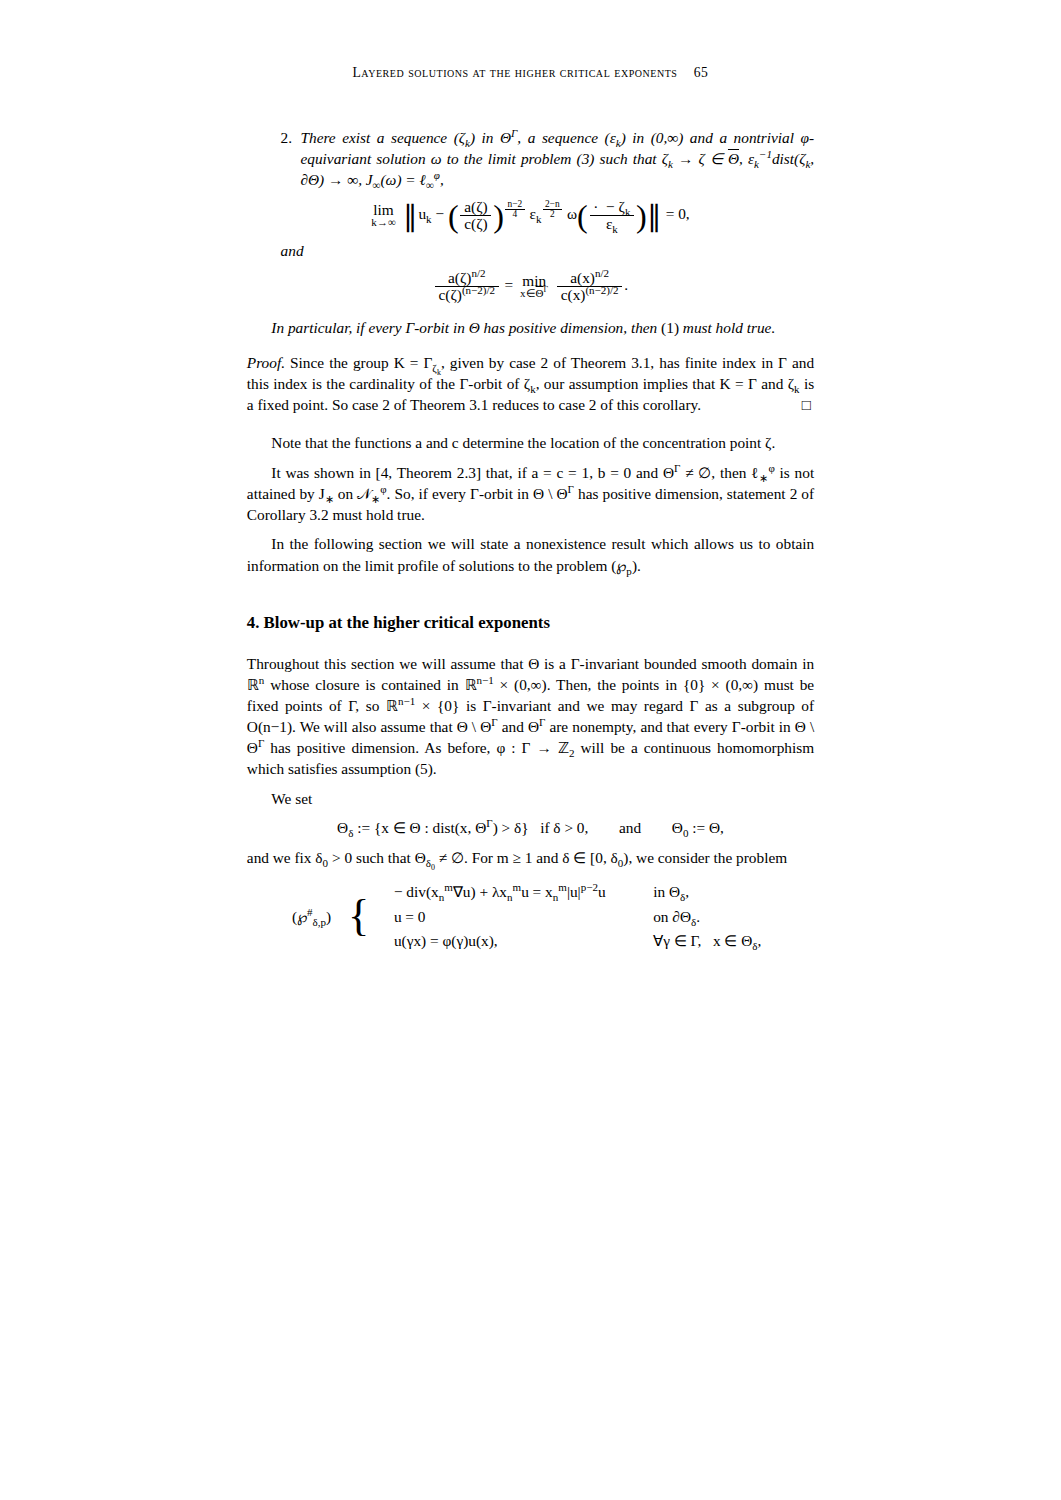Layered solutions at the higher critical exponents65
2. There exist a sequence (ζk) in ΘΓ, a sequence (εk) in (0,∞) and a nontrivial φ-equivariant solution ω to the limit problem (3) such that ζk → ζ ∈ Θ, εk−1dist(ζk, ∂Θ) → ∞, J∞(ω) = ℓ∞φ,
lim k→∞ ∥uk − (a(ζ) c(ζ))n−24 εk2−n 2 ω(· − ζk εk)∥ = 0,
and
a(ζ)n/2 c(ζ)(n−2)/2 = min x∈ΘΓ a(x)n/2 c(x)(n−2)/2.
In particular, if every Γ-orbit in Θ has positive dimension, then (1) must hold true.
Proof. Since the group K = Γζk, given by case 2 of Theorem 3.1, has finite index in Γ and this index is the cardinality of the Γ-orbit of ζk, our assumption implies that K = Γ and ζk is a fixed point. So case 2 of Theorem 3.1 reduces to case 2 of this corollary. □
Note that the functions a and c determine the location of the concentration point ζ.
It was shown in [4, Theorem 2.3] that, if a = c = 1, b = 0 and ΘΓ ≠ ∅, then ℓ∗φ is not attained by J∗ on 𝒩∗φ. So, if every Γ-orbit in Θ \ ΘΓ has positive dimension, statement 2 of Corollary 3.2 must hold true.
In the following section we will state a nonexistence result which allows us to obtain information on the limit profile of solutions to the problem (℘p).
4. Blow-up at the higher critical exponents
Throughout this section we will assume that Θ is a Γ-invariant bounded smooth domain in ℝn whose closure is contained in ℝn−1 × (0,∞). Then, the points in {0} × (0,∞) must be fixed points of Γ, so ℝn−1 × {0} is Γ-invariant and we may regard Γ as a subgroup of O(n−1). We will also assume that Θ \ ΘΓ and ΘΓ are nonempty, and that every Γ-orbit in Θ \ ΘΓ has positive dimension. As before, φ : Γ → ℤ2 will be a continuous homomorphism which satisfies assumption (5).
We set
Θδ := {x ∈ Θ : dist(x, ΘΓ) > δ} if δ > 0, and Θ0 := Θ,
and we fix δ0 > 0 such that Θδ0 ≠ ∅. For m ≥ 1 and δ ∈ [0, δ0), we consider the problem
(℘#δ,p) {
| − div(x n m ∇u) + λx n m u = x n m /u/ p−2 u | in Θ δ , |
| u = 0 | on ∂Θ δ . |
| u(γx) = φ(γ)u(x), | ∀γ ∈ Γ, x ∈ Θ δ , |